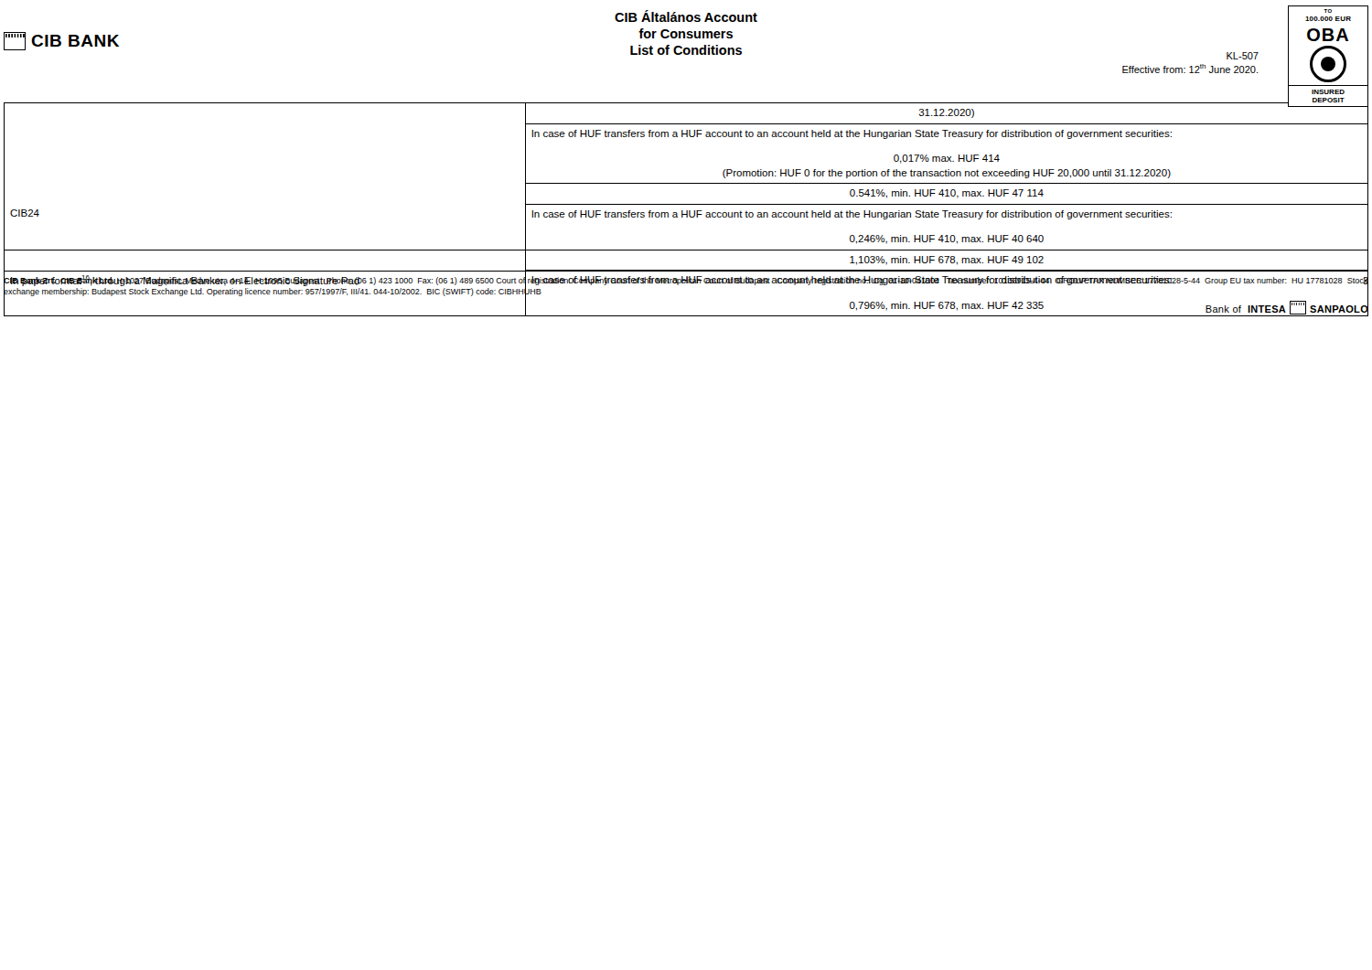CIB BANK
CIB Általános Account
for Consumers
List of Conditions
KL-507
Effective from: 12th June 2020.
TO
100.000 EUR
OBA
INSURED
DEPOSIT
| | 31.12.2020) |
| | In case of HUF transfers from a HUF account to an account held at the Hungarian State Treasury for distribution of government securities: 0,017% max. HUF 414 (Promotion: HUF 0 for the portion of the transaction not exceeding HUF 20,000 until 31.12.2020) |
| | 0.541%, min. HUF 410, max. HUF 47 114 |
| CIB24 | In case of HUF transfers from a HUF account to an account held at the Hungarian State Treasury for distribution of government securities: 0,246%, min. HUF 410, max. HUF 40 640 |
| | 1,103%, min. HUF 678, max. HUF 49 102 |
| In paper format 16 , through a Magnifica Banker, on Electronic Signature Pad | In case of HUF transfers from a HUF account to an account held at the Hungarian State Treasury for distribution of government securities: 0,796%, min. HUF 678, max. HUF 42 335 |
3
CIB Bank Zrt. CIB Bank Ltd. H-1027 Budapest, Medve utca 4–14. H-1995 Budapest Phone: (06 1) 423 1000 Fax: (06 1) 489 6500 Court of registration: Company Court of the Metropolitan Court of Budapest Company registration no.: Cg. 01-10-041004 Tax number: 10136915-4-44 GROUP TAX NUMBER:17781028-5-44 Group EU tax number: HU 17781028 Stock exchange membership: Budapest Stock Exchange Ltd. Operating licence number: 957/1997/F, III/41. 044-10/2002. BIC (SWIFT) code: CIBHHUHB
Bank of INTESA SANPAOLO